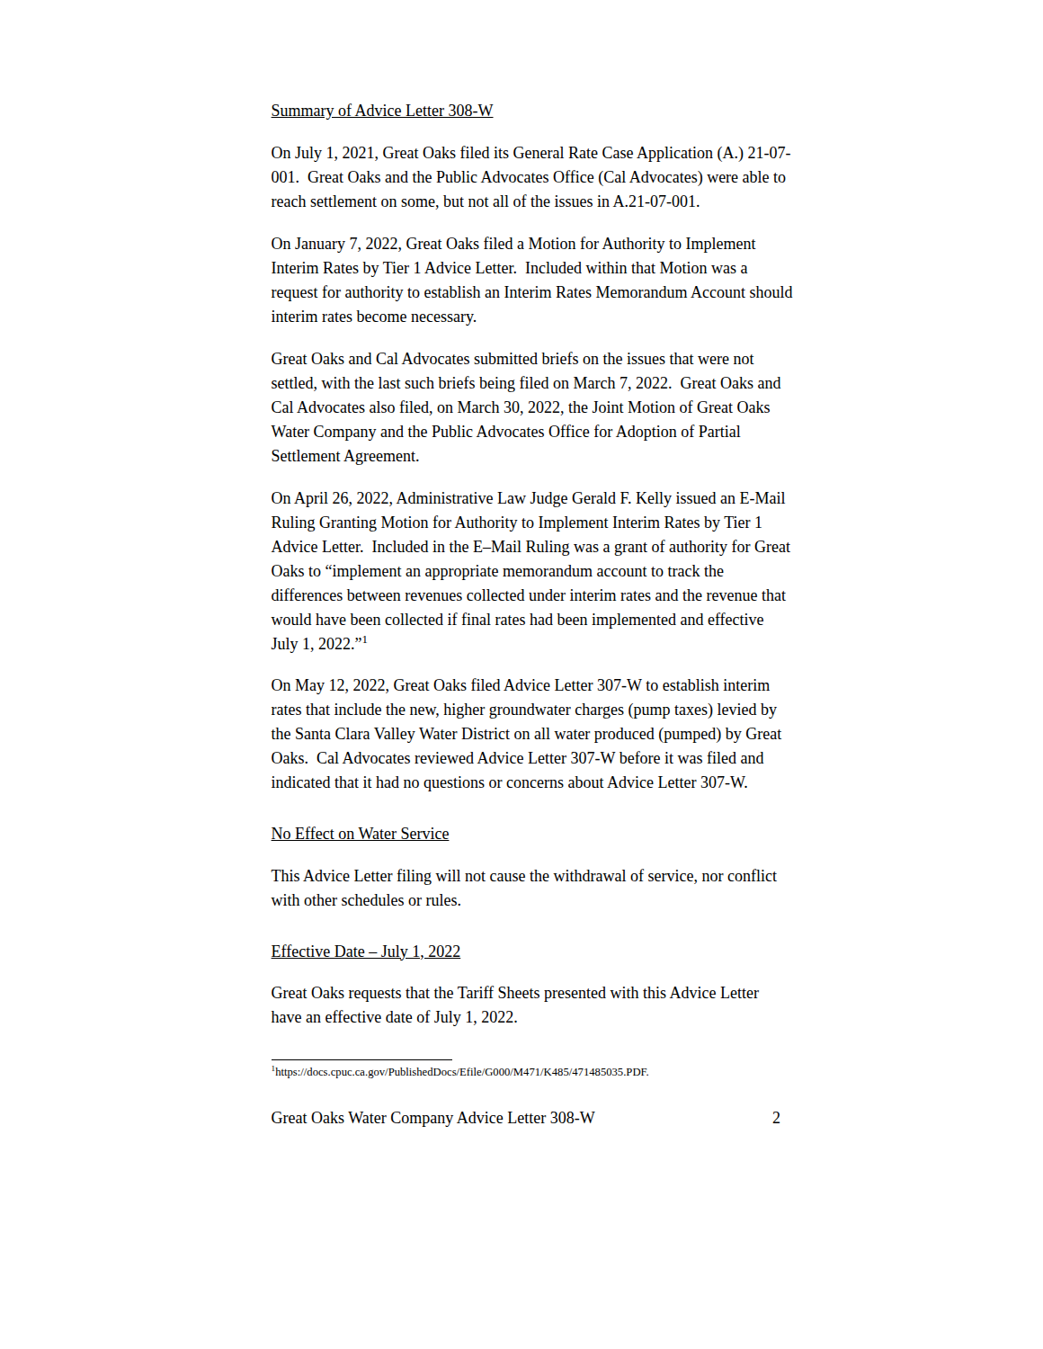Summary of Advice Letter 308-W
On July 1, 2021, Great Oaks filed its General Rate Case Application (A.) 21-07-001. Great Oaks and the Public Advocates Office (Cal Advocates) were able to reach settlement on some, but not all of the issues in A.21-07-001.
On January 7, 2022, Great Oaks filed a Motion for Authority to Implement Interim Rates by Tier 1 Advice Letter. Included within that Motion was a request for authority to establish an Interim Rates Memorandum Account should interim rates become necessary.
Great Oaks and Cal Advocates submitted briefs on the issues that were not settled, with the last such briefs being filed on March 7, 2022. Great Oaks and Cal Advocates also filed, on March 30, 2022, the Joint Motion of Great Oaks Water Company and the Public Advocates Office for Adoption of Partial Settlement Agreement.
On April 26, 2022, Administrative Law Judge Gerald F. Kelly issued an E-Mail Ruling Granting Motion for Authority to Implement Interim Rates by Tier 1 Advice Letter. Included in the E–Mail Ruling was a grant of authority for Great Oaks to “implement an appropriate memorandum account to track the differences between revenues collected under interim rates and the revenue that would have been collected if final rates had been implemented and effective July 1, 2022.”1
On May 12, 2022, Great Oaks filed Advice Letter 307-W to establish interim rates that include the new, higher groundwater charges (pump taxes) levied by the Santa Clara Valley Water District on all water produced (pumped) by Great Oaks. Cal Advocates reviewed Advice Letter 307-W before it was filed and indicated that it had no questions or concerns about Advice Letter 307-W.
No Effect on Water Service
This Advice Letter filing will not cause the withdrawal of service, nor conflict with other schedules or rules.
Effective Date – July 1, 2022
Great Oaks requests that the Tariff Sheets presented with this Advice Letter have an effective date of July 1, 2022.
1https://docs.cpuc.ca.gov/PublishedDocs/Efile/G000/M471/K485/471485035.PDF.
Great Oaks Water Company Advice Letter 308-W 2